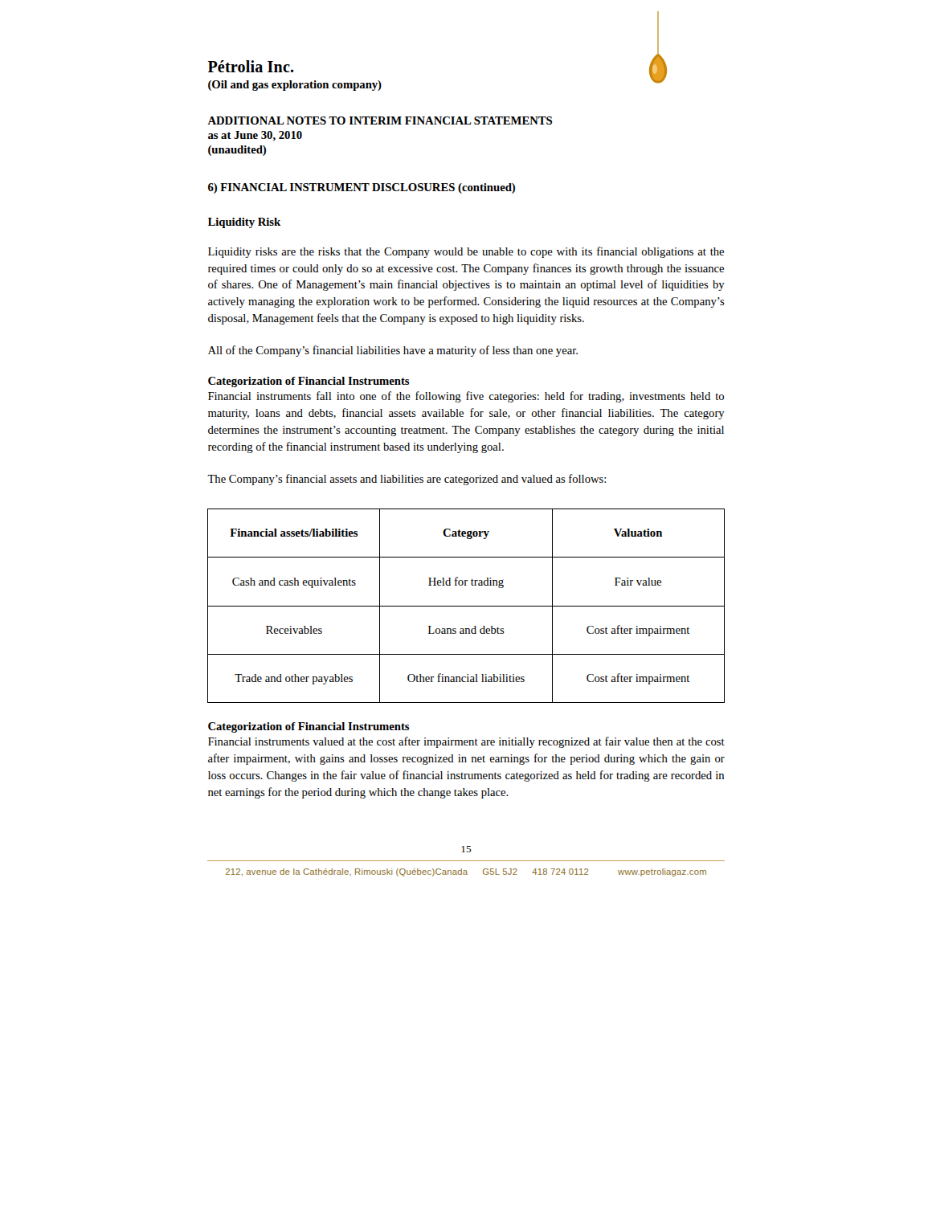Pétrolia Inc.
(Oil and gas exploration company)
ADDITIONAL NOTES TO INTERIM FINANCIAL STATEMENTS
as at June 30, 2010
(unaudited)
6) FINANCIAL INSTRUMENT DISCLOSURES (continued)
Liquidity Risk
Liquidity risks are the risks that the Company would be unable to cope with its financial obligations at the required times or could only do so at excessive cost. The Company finances its growth through the issuance of shares. One of Management’s main financial objectives is to maintain an optimal level of liquidities by actively managing the exploration work to be performed. Considering the liquid resources at the Company’s disposal, Management feels that the Company is exposed to high liquidity risks.
All of the Company’s financial liabilities have a maturity of less than one year.
Categorization of Financial Instruments
Financial instruments fall into one of the following five categories: held for trading, investments held to maturity, loans and debts, financial assets available for sale, or other financial liabilities. The category determines the instrument’s accounting treatment. The Company establishes the category during the initial recording of the financial instrument based its underlying goal.
The Company’s financial assets and liabilities are categorized and valued as follows:
| Financial assets/liabilities | Category | Valuation |
| --- | --- | --- |
| Cash and cash equivalents | Held for trading | Fair value |
| Receivables | Loans and debts | Cost after impairment |
| Trade and other payables | Other financial liabilities | Cost after impairment |
Categorization of Financial Instruments
Financial instruments valued at the cost after impairment are initially recognized at fair value then at the cost after impairment, with gains and losses recognized in net earnings for the period during which the gain or loss occurs. Changes in the fair value of financial instruments categorized as held for trading are recorded in net earnings for the period during which the change takes place.
15
212, avenue de la Cathédrale, Rimouski (Québec)Canada G5L 5J2 418 724 0112 www.petroliagaz.com